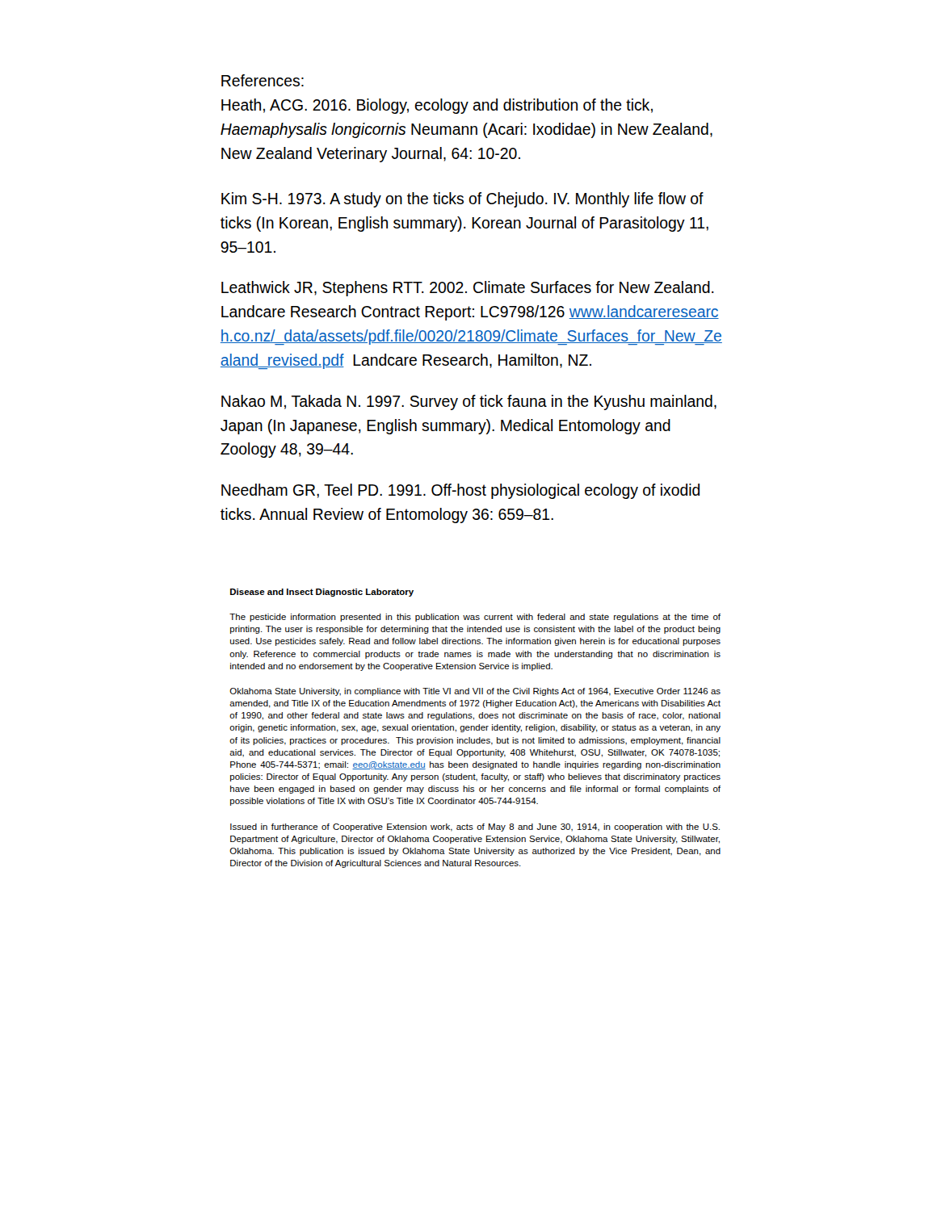References:
Heath, ACG. 2016. Biology, ecology and distribution of the tick, Haemaphysalis longicornis Neumann (Acari: Ixodidae) in New Zealand, New Zealand Veterinary Journal, 64: 10-20.
Kim S-H. 1973. A study on the ticks of Chejudo. IV. Monthly life flow of ticks (In Korean, English summary). Korean Journal of Parasitology 11, 95–101.
Leathwick JR, Stephens RTT. 2002. Climate Surfaces for New Zealand. Landcare Research Contract Report: LC9798/126 www.landcareresearch.co.nz/_data/assets/pdf.file/0020/21809/Climate_Surfaces_for_New_Zealand_revised.pdf Landcare Research, Hamilton, NZ.
Nakao M, Takada N. 1997. Survey of tick fauna in the Kyushu mainland, Japan (In Japanese, English summary). Medical Entomology and Zoology 48, 39–44.
Needham GR, Teel PD. 1991. Off-host physiological ecology of ixodid ticks. Annual Review of Entomology 36: 659–81.
Disease and Insect Diagnostic Laboratory
The pesticide information presented in this publication was current with federal and state regulations at the time of printing. The user is responsible for determining that the intended use is consistent with the label of the product being used. Use pesticides safely. Read and follow label directions. The information given herein is for educational purposes only. Reference to commercial products or trade names is made with the understanding that no discrimination is intended and no endorsement by the Cooperative Extension Service is implied.
Oklahoma State University, in compliance with Title VI and VII of the Civil Rights Act of 1964, Executive Order 11246 as amended, and Title IX of the Education Amendments of 1972 (Higher Education Act), the Americans with Disabilities Act of 1990, and other federal and state laws and regulations, does not discriminate on the basis of race, color, national origin, genetic information, sex, age, sexual orientation, gender identity, religion, disability, or status as a veteran, in any of its policies, practices or procedures. This provision includes, but is not limited to admissions, employment, financial aid, and educational services. The Director of Equal Opportunity, 408 Whitehurst, OSU, Stillwater, OK 74078-1035; Phone 405-744-5371; email: eeo@okstate.edu has been designated to handle inquiries regarding non-discrimination policies: Director of Equal Opportunity. Any person (student, faculty, or staff) who believes that discriminatory practices have been engaged in based on gender may discuss his or her concerns and file informal or formal complaints of possible violations of Title IX with OSU’s Title IX Coordinator 405-744-9154.
Issued in furtherance of Cooperative Extension work, acts of May 8 and June 30, 1914, in cooperation with the U.S. Department of Agriculture, Director of Oklahoma Cooperative Extension Service, Oklahoma State University, Stillwater, Oklahoma. This publication is issued by Oklahoma State University as authorized by the Vice President, Dean, and Director of the Division of Agricultural Sciences and Natural Resources.